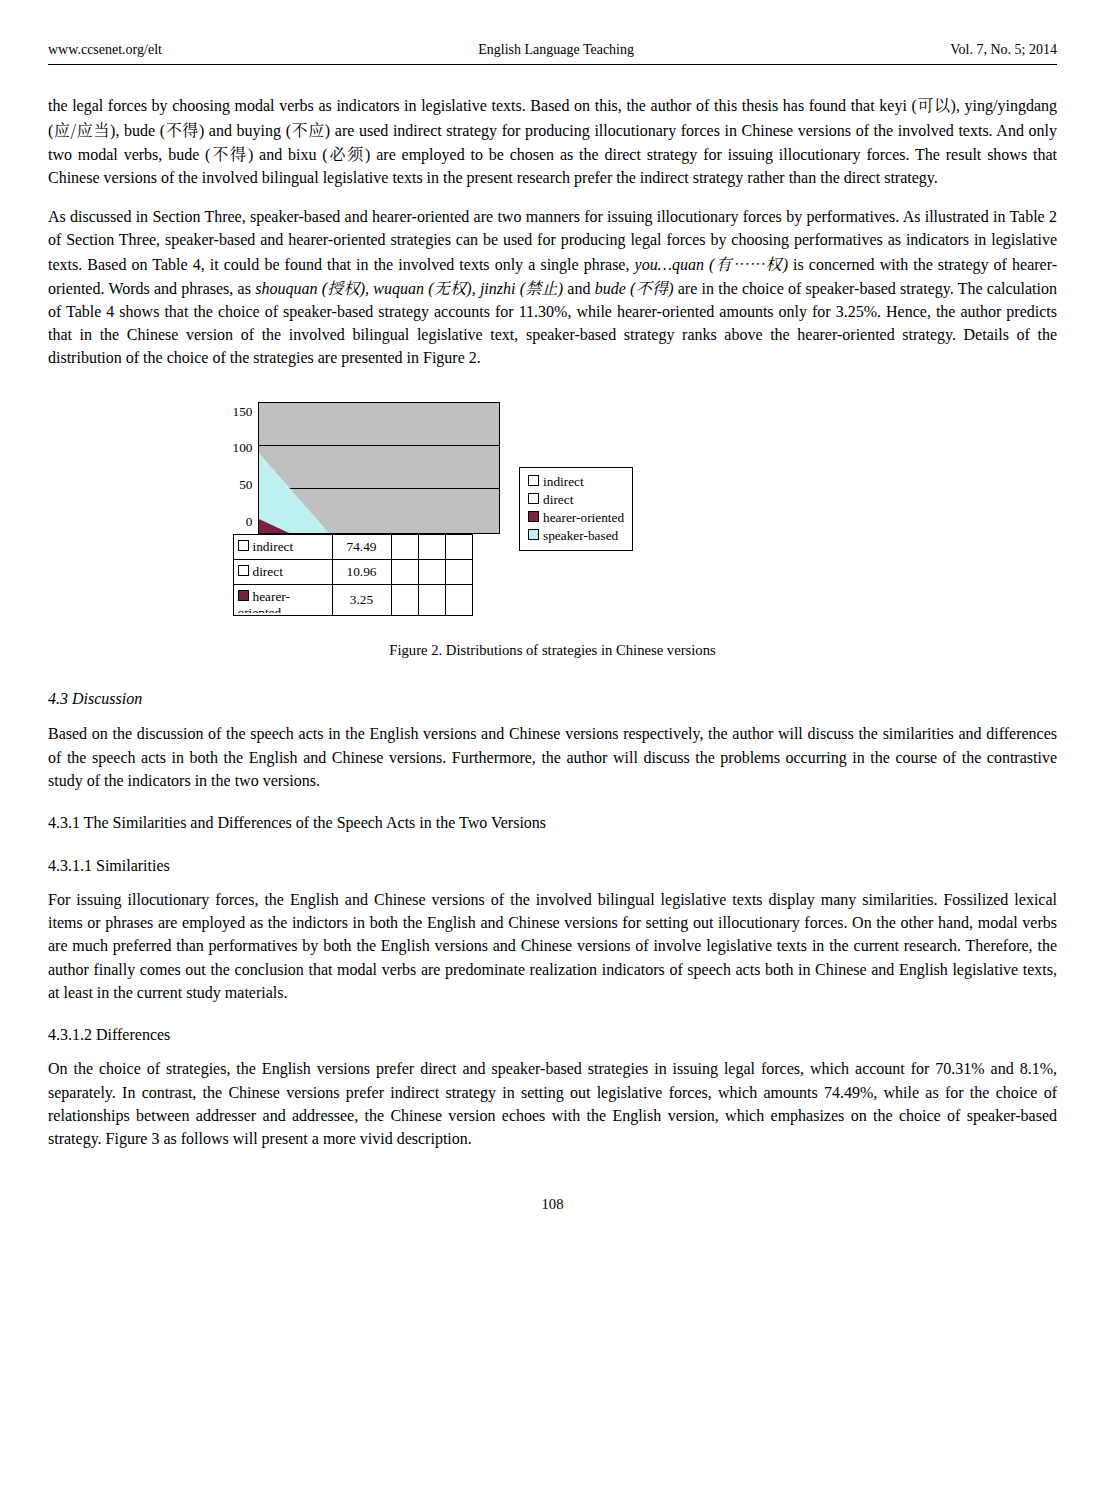www.ccsenet.org/elt English Language Teaching Vol. 7, No. 5; 2014
the legal forces by choosing modal verbs as indicators in legislative texts. Based on this, the author of this thesis has found that keyi (可以), ying/yingdang (应/应当), bude (不得) and buying (不应) are used indirect strategy for producing illocutionary forces in Chinese versions of the involved texts. And only two modal verbs, bude (不得) and bixu (必须) are employed to be chosen as the direct strategy for issuing illocutionary forces. The result shows that Chinese versions of the involved bilingual legislative texts in the present research prefer the indirect strategy rather than the direct strategy.
As discussed in Section Three, speaker-based and hearer-oriented are two manners for issuing illocutionary forces by performatives. As illustrated in Table 2 of Section Three, speaker-based and hearer-oriented strategies can be used for producing legal forces by choosing performatives as indicators in legislative texts. Based on Table 4, it could be found that in the involved texts only a single phrase, you…quan (有……权) is concerned with the strategy of hearer-oriented. Words and phrases, as shouquan (授权), wuquan (无权), jinzhi (禁止) and bude (不得) are in the choice of speaker-based strategy. The calculation of Table 4 shows that the choice of speaker-based strategy accounts for 11.30%, while hearer-oriented amounts only for 3.25%. Hence, the author predicts that in the Chinese version of the involved bilingual legislative text, speaker-based strategy ranks above the hearer-oriented strategy. Details of the distribution of the choice of the strategies are presented in Figure 2.
150 100 50 0
| indirect | 74.49 | | | |
| direct | 10.96 | | | |
| hearer- oriented | 3.25 | | | |
indirect
direct
hearer-oriented
speaker-based
Figure 2. Distributions of strategies in Chinese versions
4.3 Discussion
Based on the discussion of the speech acts in the English versions and Chinese versions respectively, the author will discuss the similarities and differences of the speech acts in both the English and Chinese versions. Furthermore, the author will discuss the problems occurring in the course of the contrastive study of the indicators in the two versions.
4.3.1 The Similarities and Differences of the Speech Acts in the Two Versions
4.3.1.1 Similarities
For issuing illocutionary forces, the English and Chinese versions of the involved bilingual legislative texts display many similarities. Fossilized lexical items or phrases are employed as the indictors in both the English and Chinese versions for setting out illocutionary forces. On the other hand, modal verbs are much preferred than performatives by both the English versions and Chinese versions of involve legislative texts in the current research. Therefore, the author finally comes out the conclusion that modal verbs are predominate realization indicators of speech acts both in Chinese and English legislative texts, at least in the current study materials.
4.3.1.2 Differences
On the choice of strategies, the English versions prefer direct and speaker-based strategies in issuing legal forces, which account for 70.31% and 8.1%, separately. In contrast, the Chinese versions prefer indirect strategy in setting out legislative forces, which amounts 74.49%, while as for the choice of relationships between addresser and addressee, the Chinese version echoes with the English version, which emphasizes on the choice of speaker-based strategy. Figure 3 as follows will present a more vivid description.
108